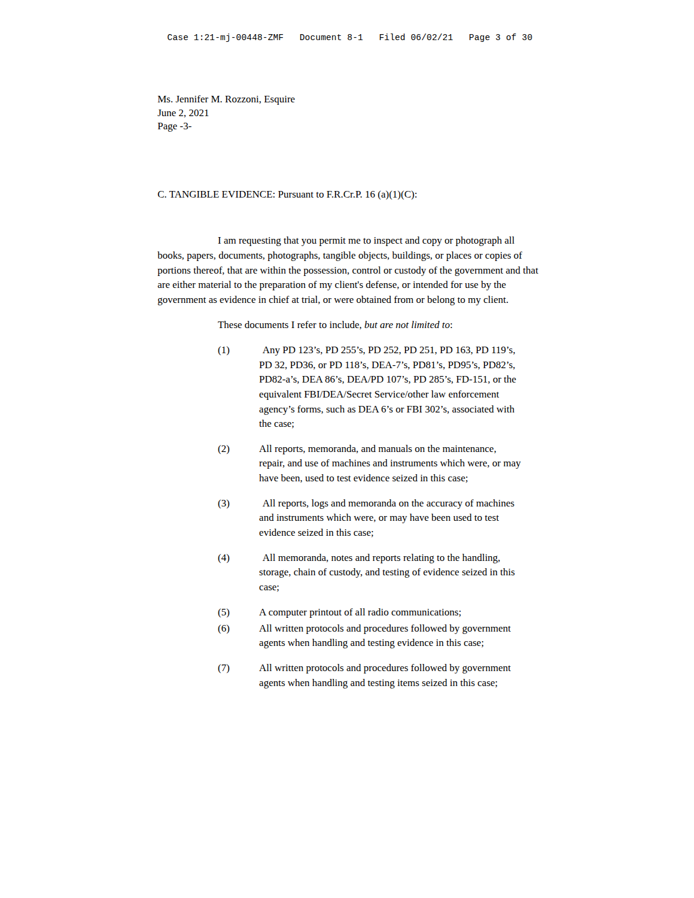Case 1:21-mj-00448-ZMF Document 8-1 Filed 06/02/21 Page 3 of 30
Ms. Jennifer M. Rozzoni, Esquire
June 2, 2021
Page -3-
C. TANGIBLE EVIDENCE: Pursuant to F.R.Cr.P. 16 (a)(1)(C):
I am requesting that you permit me to inspect and copy or photograph all books, papers, documents, photographs, tangible objects, buildings, or places or copies of portions thereof, that are within the possession, control or custody of the government and that are either material to the preparation of my client's defense, or intended for use by the government as evidence in chief at trial, or were obtained from or belong to my client.
These documents I refer to include, but are not limited to:
(1) Any PD 123’s, PD 255’s, PD 252, PD 251, PD 163, PD 119’s, PD 32, PD36, or PD 118’s, DEA-7’s, PD81’s, PD95’s, PD82’s, PD82-a’s, DEA 86’s, DEA/PD 107’s, PD 285’s, FD-151, or the equivalent FBI/DEA/Secret Service/other law enforcement agency’s forms, such as DEA 6’s or FBI 302’s, associated with the case;
(2) All reports, memoranda, and manuals on the maintenance, repair, and use of machines and instruments which were, or may have been, used to test evidence seized in this case;
(3) All reports, logs and memoranda on the accuracy of machines and instruments which were, or may have been used to test evidence seized in this case;
(4) All memoranda, notes and reports relating to the handling, storage, chain of custody, and testing of evidence seized in this case;
(5) A computer printout of all radio communications;
(6) All written protocols and procedures followed by government agents when handling and testing evidence in this case;
(7) All written protocols and procedures followed by government agents when handling and testing items seized in this case;